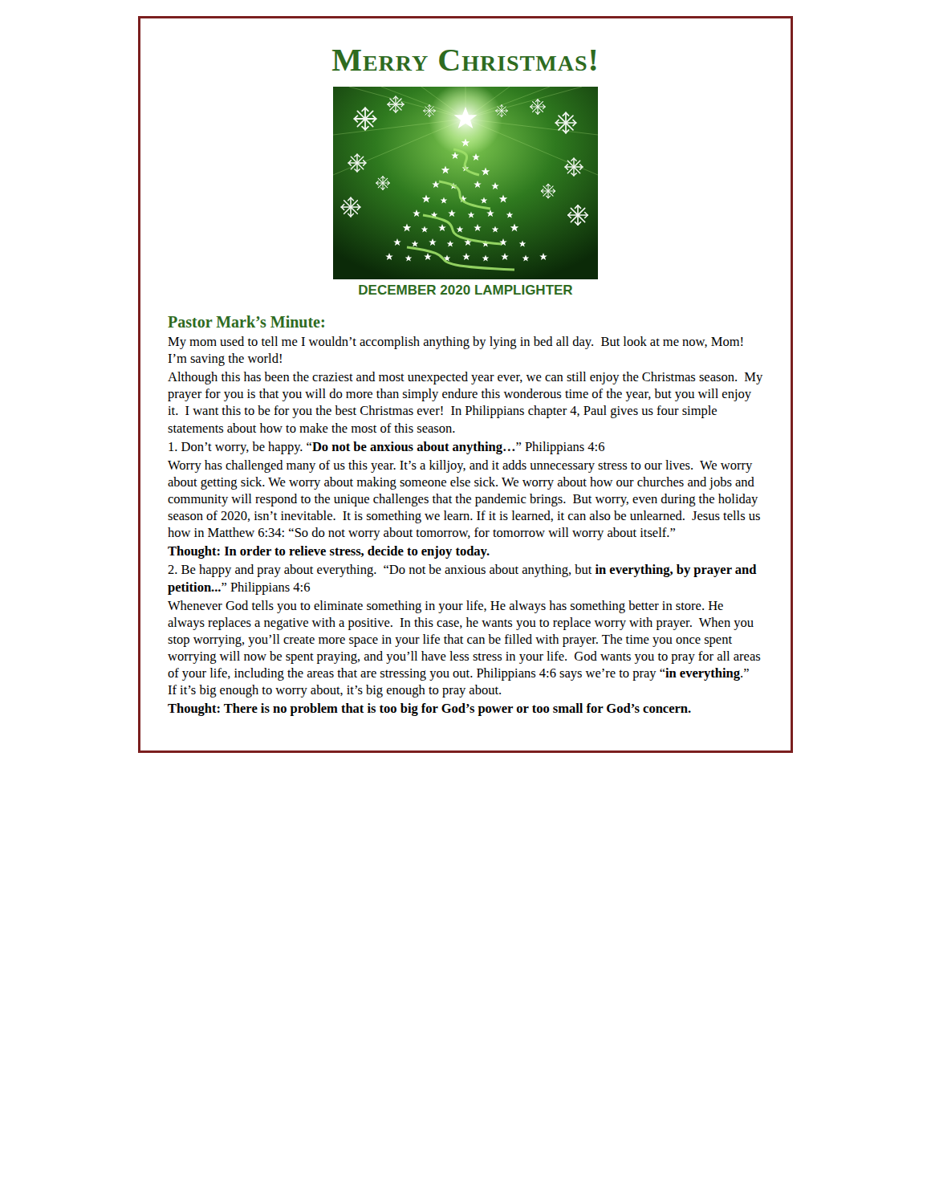Merry Christmas!
DECEMBER 2020 LAMPLIGHTER
Pastor Mark’s Minute:
My mom used to tell me I wouldn’t accomplish anything by lying in bed all day. But look at me now, Mom! I’m saving the world!
Although this has been the craziest and most unexpected year ever, we can still enjoy the Christmas season. My prayer for you is that you will do more than simply endure this wonderous time of the year, but you will enjoy it. I want this to be for you the best Christmas ever! In Philippians chapter 4, Paul gives us four simple statements about how to make the most of this season.
1. Don’t worry, be happy. “Do not be anxious about anything…” Philippians 4:6
Worry has challenged many of us this year. It’s a killjoy, and it adds unnecessary stress to our lives. We worry about getting sick. We worry about making someone else sick. We worry about how our churches and jobs and community will respond to the unique challenges that the pandemic brings. But worry, even during the holiday season of 2020, isn’t inevitable. It is something we learn. If it is learned, it can also be unlearned. Jesus tells us how in Matthew 6:34: “So do not worry about tomorrow, for tomorrow will worry about itself.”
Thought: In order to relieve stress, decide to enjoy today.
2. Be happy and pray about everything. “Do not be anxious about anything, but in everything, by prayer and petition...” Philippians 4:6
Whenever God tells you to eliminate something in your life, He always has something better in store. He always replaces a negative with a positive. In this case, he wants you to replace worry with prayer. When you stop worrying, you’ll create more space in your life that can be filled with prayer. The time you once spent worrying will now be spent praying, and you’ll have less stress in your life. God wants you to pray for all areas of your life, including the areas that are stressing you out. Philippians 4:6 says we’re to pray “in everything.” If it’s big enough to worry about, it’s big enough to pray about.
Thought: There is no problem that is too big for God’s power or too small for God’s concern.